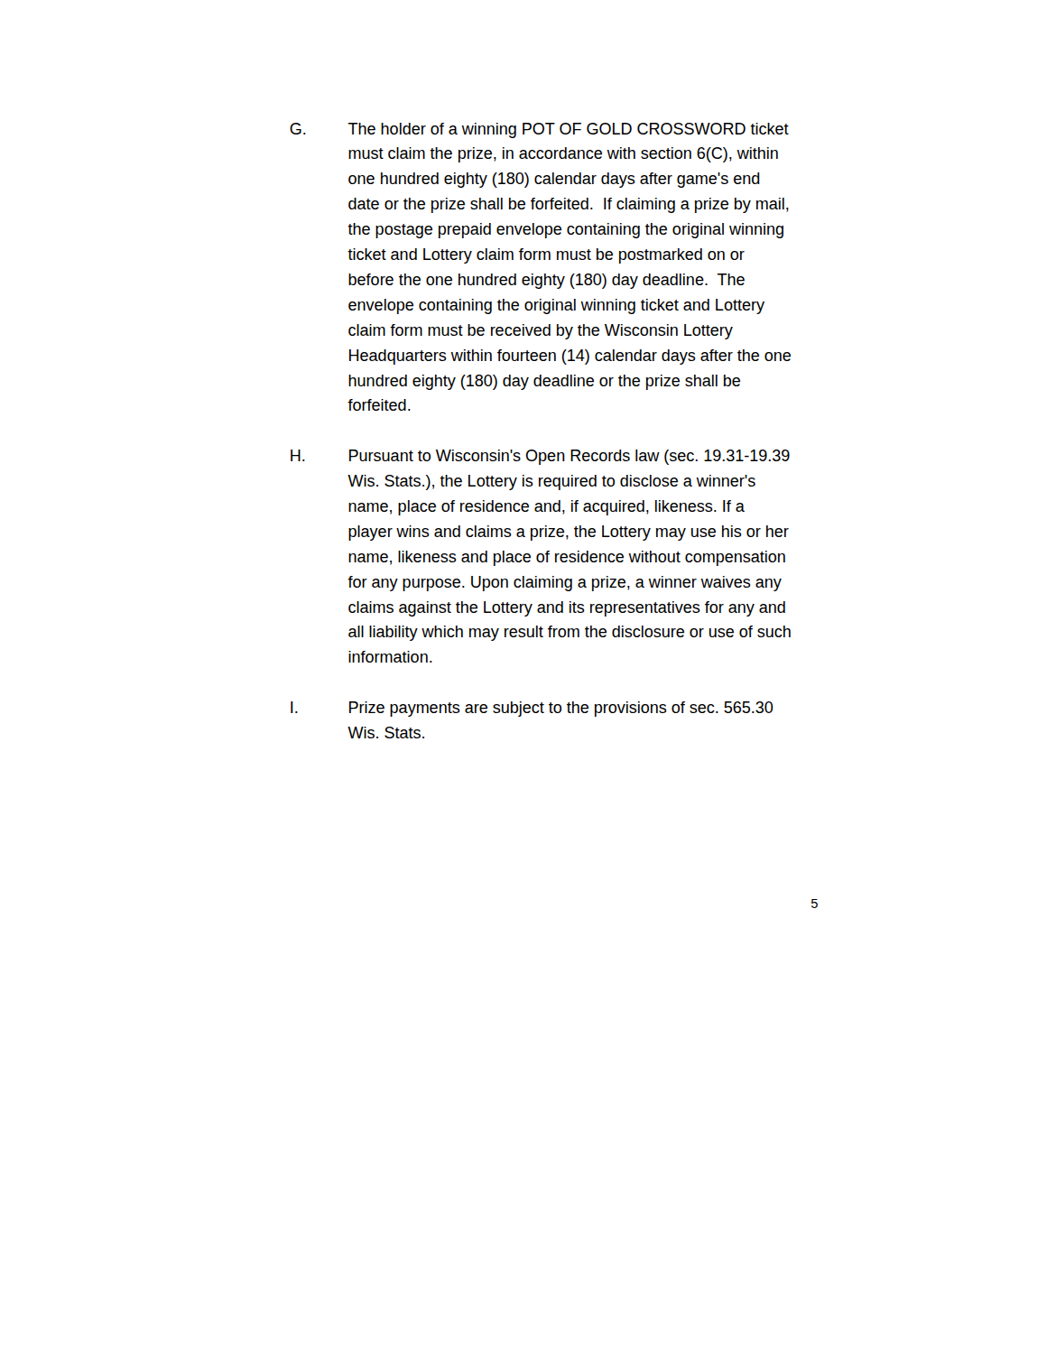G. The holder of a winning POT OF GOLD CROSSWORD ticket must claim the prize, in accordance with section 6(C), within one hundred eighty (180) calendar days after game's end date or the prize shall be forfeited. If claiming a prize by mail, the postage prepaid envelope containing the original winning ticket and Lottery claim form must be postmarked on or before the one hundred eighty (180) day deadline. The envelope containing the original winning ticket and Lottery claim form must be received by the Wisconsin Lottery Headquarters within fourteen (14) calendar days after the one hundred eighty (180) day deadline or the prize shall be forfeited.
H. Pursuant to Wisconsin's Open Records law (sec. 19.31-19.39 Wis. Stats.), the Lottery is required to disclose a winner's name, place of residence and, if acquired, likeness. If a player wins and claims a prize, the Lottery may use his or her name, likeness and place of residence without compensation for any purpose. Upon claiming a prize, a winner waives any claims against the Lottery and its representatives for any and all liability which may result from the disclosure or use of such information.
I. Prize payments are subject to the provisions of sec. 565.30 Wis. Stats.
5